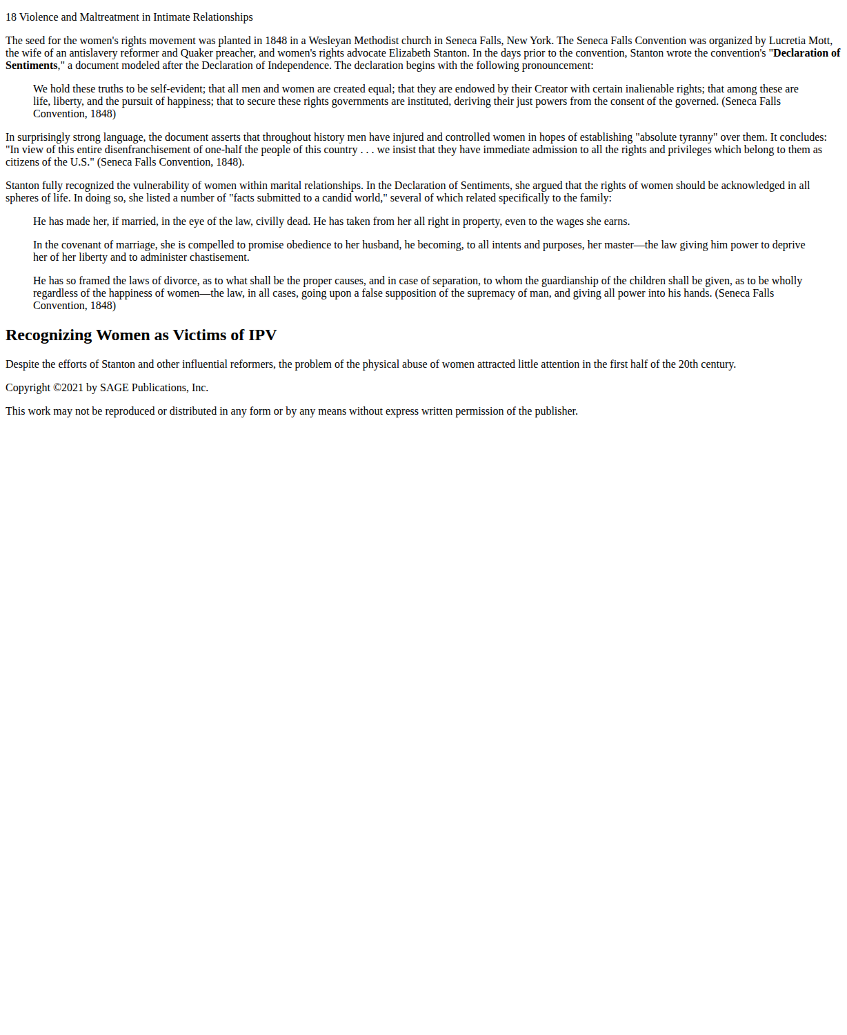18 Violence and Maltreatment in Intimate Relationships
The seed for the women's rights movement was planted in 1848 in a Wesleyan Methodist church in Seneca Falls, New York. The Seneca Falls Convention was organized by Lucretia Mott, the wife of an antislavery reformer and Quaker preacher, and women's rights advocate Elizabeth Stanton. In the days prior to the convention, Stanton wrote the convention's "Declaration of Sentiments," a document modeled after the Declaration of Independence. The declaration begins with the following pronouncement:
We hold these truths to be self-evident; that all men and women are created equal; that they are endowed by their Creator with certain inalienable rights; that among these are life, liberty, and the pursuit of happiness; that to secure these rights governments are instituted, deriving their just powers from the consent of the governed. (Seneca Falls Convention, 1848)
In surprisingly strong language, the document asserts that throughout history men have injured and controlled women in hopes of establishing "absolute tyranny" over them. It concludes: "In view of this entire disenfranchisement of one-half the people of this country . . . we insist that they have immediate admission to all the rights and privileges which belong to them as citizens of the U.S." (Seneca Falls Convention, 1848).
Stanton fully recognized the vulnerability of women within marital relationships. In the Declaration of Sentiments, she argued that the rights of women should be acknowledged in all spheres of life. In doing so, she listed a number of "facts submitted to a candid world," several of which related specifically to the family:
He has made her, if married, in the eye of the law, civilly dead. He has taken from her all right in property, even to the wages she earns.
In the covenant of marriage, she is compelled to promise obedience to her husband, he becoming, to all intents and purposes, her master—the law giving him power to deprive her of her liberty and to administer chastisement.
He has so framed the laws of divorce, as to what shall be the proper causes, and in case of separation, to whom the guardianship of the children shall be given, as to be wholly regardless of the happiness of women—the law, in all cases, going upon a false supposition of the supremacy of man, and giving all power into his hands. (Seneca Falls Convention, 1848)
Recognizing Women as Victims of IPV
Despite the efforts of Stanton and other influential reformers, the problem of the physical abuse of women attracted little attention in the first half of the 20th century.
Copyright ©2021 by SAGE Publications, Inc.
This work may not be reproduced or distributed in any form or by any means without express written permission of the publisher.